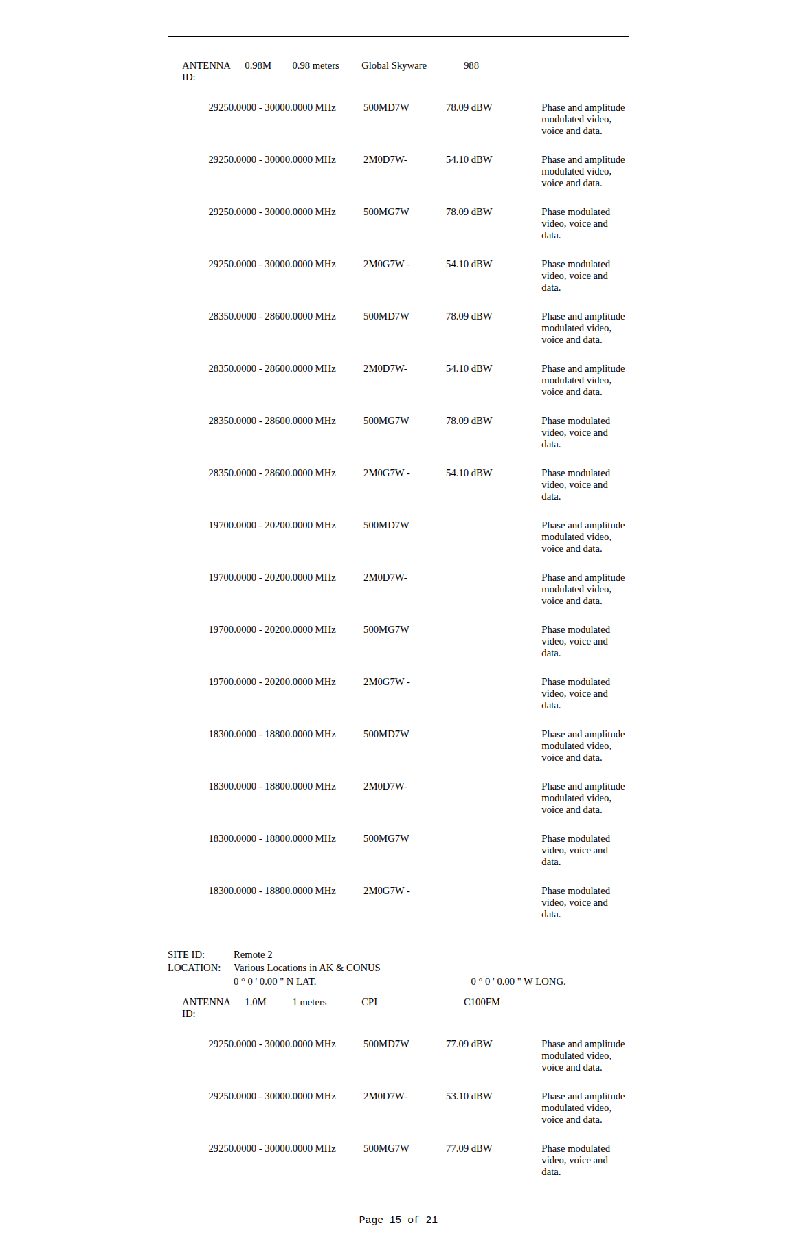| | ANTENNA ID: | 0.98M | 0.98 meters | Global Skyware | 988 | |
| | 29250.0000 - 30000.0000 MHz | 500MD7W | 78.09 dBW | Phase and amplitude modulated video, voice and data. |
| | 29250.0000 - 30000.0000 MHz | 2M0D7W- | 54.10 dBW | Phase and amplitude modulated video, voice and data. |
| | 29250.0000 - 30000.0000 MHz | 500MG7W | 78.09 dBW | Phase modulated video, voice and data. |
| | 29250.0000 - 30000.0000 MHz | 2M0G7W - | 54.10 dBW | Phase modulated video, voice and data. |
| | 28350.0000 - 28600.0000 MHz | 500MD7W | 78.09 dBW | Phase and amplitude modulated video, voice and data. |
| | 28350.0000 - 28600.0000 MHz | 2M0D7W- | 54.10 dBW | Phase and amplitude modulated video, voice and data. |
| | 28350.0000 - 28600.0000 MHz | 500MG7W | 78.09 dBW | Phase modulated video, voice and data. |
| | 28350.0000 - 28600.0000 MHz | 2M0G7W - | 54.10 dBW | Phase modulated video, voice and data. |
| | 19700.0000 - 20200.0000 MHz | 500MD7W | | Phase and amplitude modulated video, voice and data. |
| | 19700.0000 - 20200.0000 MHz | 2M0D7W- | | Phase and amplitude modulated video, voice and data. |
| | 19700.0000 - 20200.0000 MHz | 500MG7W | | Phase modulated video, voice and data. |
| | 19700.0000 - 20200.0000 MHz | 2M0G7W - | | Phase modulated video, voice and data. |
| | 18300.0000 - 18800.0000 MHz | 500MD7W | | Phase and amplitude modulated video, voice and data. |
| | 18300.0000 - 18800.0000 MHz | 2M0D7W- | | Phase and amplitude modulated video, voice and data. |
| | 18300.0000 - 18800.0000 MHz | 500MG7W | | Phase modulated video, voice and data. |
| | 18300.0000 - 18800.0000 MHz | 2M0G7W - | | Phase modulated video, voice and data. |
| SITE ID: | Remote 2 |
| LOCATION: | Various Locations in AK & CONUS |
| | 0 ° 0 ' 0.00 " N LAT. | 0 ° 0 ' 0.00 " W LONG. |
| | ANTENNA ID: | 1.0M | 1 meters | CPI | C100FM | |
| | 29250.0000 - 30000.0000 MHz | 500MD7W | 77.09 dBW | Phase and amplitude modulated video, voice and data. |
| | 29250.0000 - 30000.0000 MHz | 2M0D7W- | 53.10 dBW | Phase and amplitude modulated video, voice and data. |
| | 29250.0000 - 30000.0000 MHz | 500MG7W | 77.09 dBW | Phase modulated video, voice and data. |
Page 15 of 21